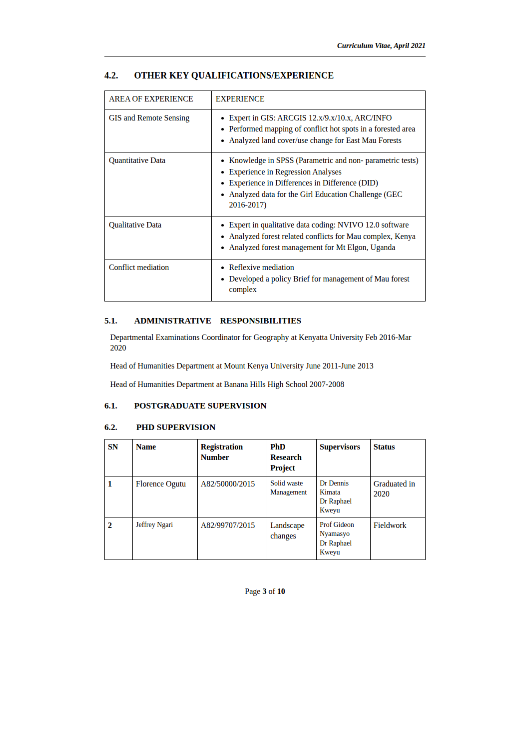Curriculum Vitae, April 2021
4.2. OTHER KEY QUALIFICATIONS/EXPERIENCE
| AREA OF EXPERIENCE | EXPERIENCE |
| GIS and Remote Sensing | Expert in GIS: ARCGIS 12.x/9.x/10.x, ARC/INFO Performed mapping of conflict hot spots in a forested area Analyzed land cover/use change for East Mau Forests |
| Quantitative Data | Knowledge in SPSS (Parametric and non- parametric tests) Experience in Regression Analyses Experience in Differences in Difference (DID) Analyzed data for the Girl Education Challenge (GEC 2016-2017) |
| Qualitative Data | Expert in qualitative data coding: NVIVO 12.0 software Analyzed forest related conflicts for Mau complex, Kenya Analyzed forest management for Mt Elgon, Uganda |
| Conflict mediation | Reflexive mediation Developed a policy Brief for management of Mau forest complex |
5.1. ADMINISTRATIVE RESPONSIBILITIES
Departmental Examinations Coordinator for Geography at Kenyatta University Feb 2016-Mar 2020
Head of Humanities Department at Mount Kenya University June 2011-June 2013
Head of Humanities Department at Banana Hills High School 2007-2008
6.1. POSTGRADUATE SUPERVISION
6.2. PHD SUPERVISION
| SN | Name | Registration Number | PhD Research Project | Supervisors | Status |
| --- | --- | --- | --- | --- | --- |
| 1 | Florence Ogutu | A82/50000/2015 | Solid waste Management | Dr Dennis Kimata Dr Raphael Kweyu | Graduated in 2020 |
| 2 | Jeffrey Ngari | A82/99707/2015 | Landscape changes | Prof Gideon Nyamasyo Dr Raphael Kweyu | Fieldwork |
Page 3 of 10